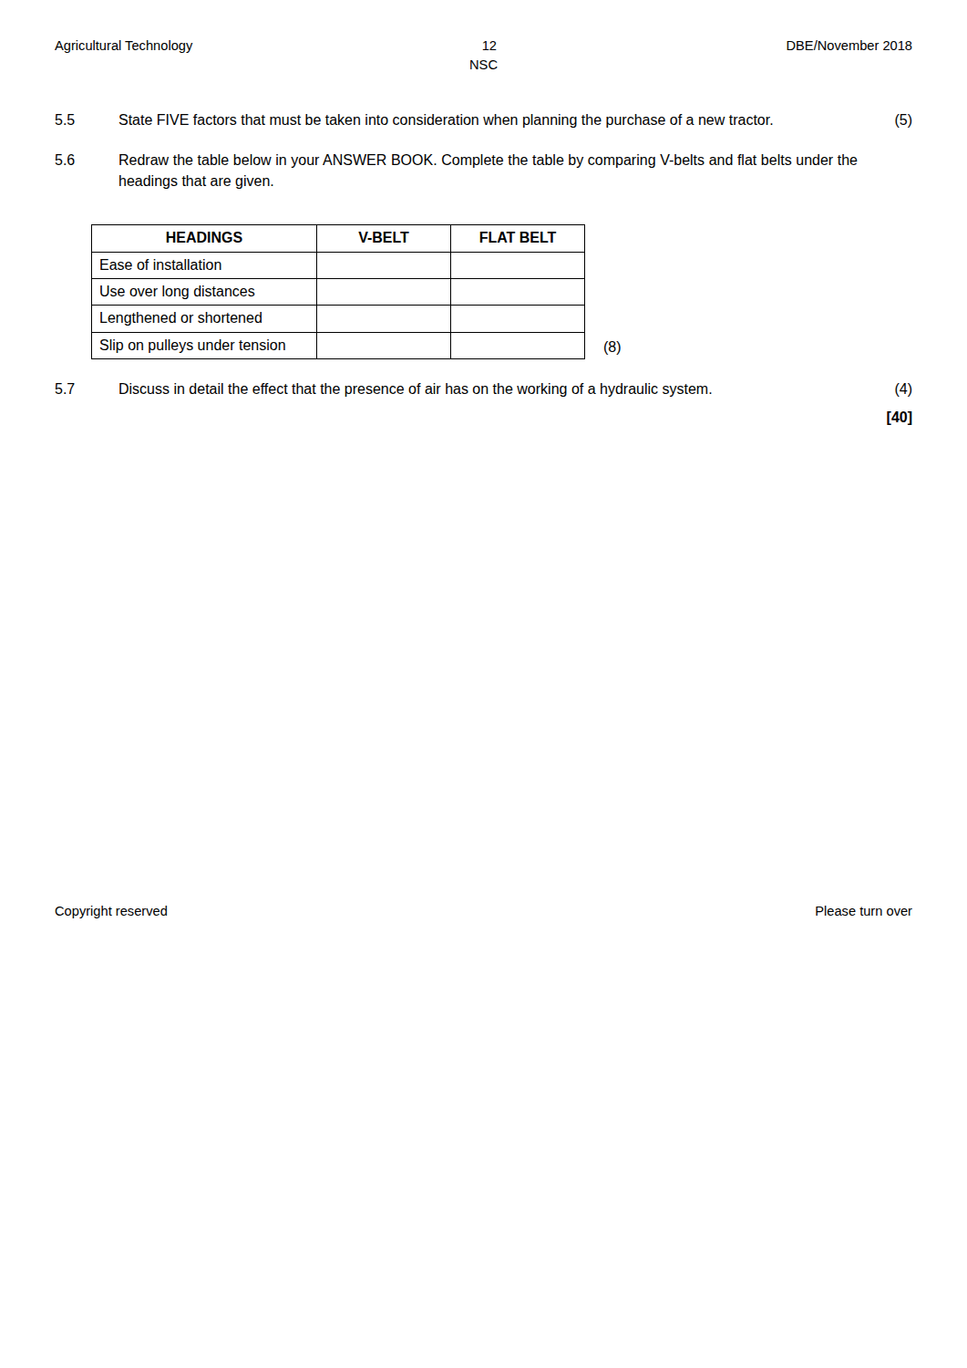Agricultural Technology
12
DBE/November 2018
NSC
5.5
State FIVE factors that must be taken into consideration when planning the purchase of a new tractor.
(5)
5.6
Redraw the table below in your ANSWER BOOK. Complete the table by comparing V-belts and flat belts under the headings that are given.
| HEADINGS | V-BELT | FLAT BELT |
| --- | --- | --- |
| Ease of installation | | |
| Use over long distances | | |
| Lengthened or shortened | | |
| Slip on pulleys under tension | | |
(8)
5.7
Discuss in detail the effect that the presence of air has on the working of a hydraulic system.
(4)
[40]
Copyright reserved
Please turn over